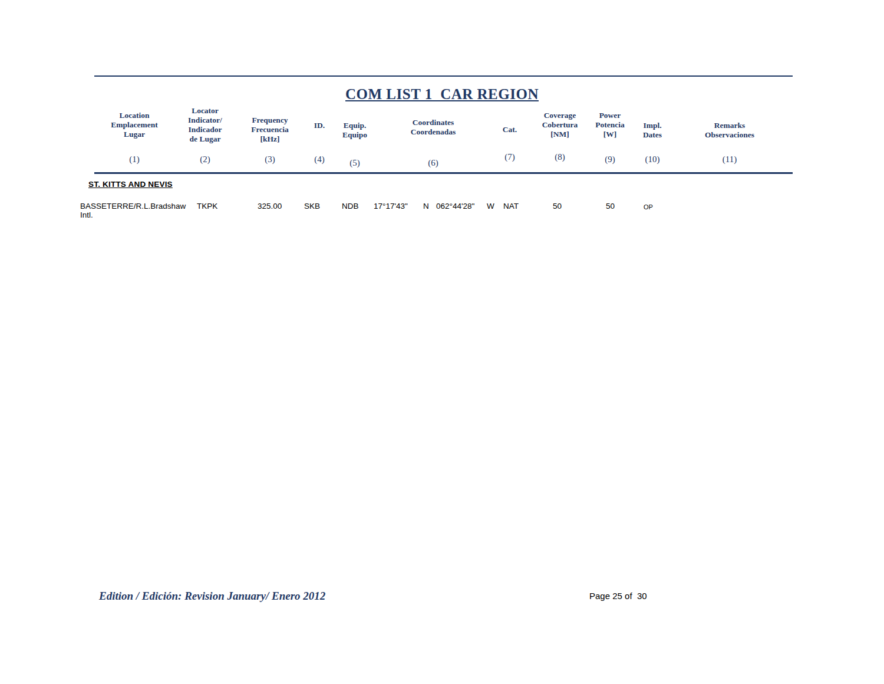COM LIST 1 CAR REGION
Location
Emplacement
Lugar
Locator
Indicator/
Indicador
de Lugar
Frequency
Frecuencia
[kHz]
ID.
Equip.
Equipo
Coordinates
Coordenadas
Cat.
Coverage
Cobertura
[NM]
Power
Potencia
[W]
Impl.
Dates
Remarks
Observaciones
(1)
(2)
(3)
(4)
(5)
(6)
(7)
(8)
(9)
(10)
(11)
ST. KITTS AND NEVIS
BASSETERRE/R.L.Bradshaw Intl.
TKPK
325.00
SKB
NDB
17°17'43"
N
062°44'28"
W
NAT
50
50
OP
Edition / Edición: Revision January/ Enero 2012
Page 25 of 30